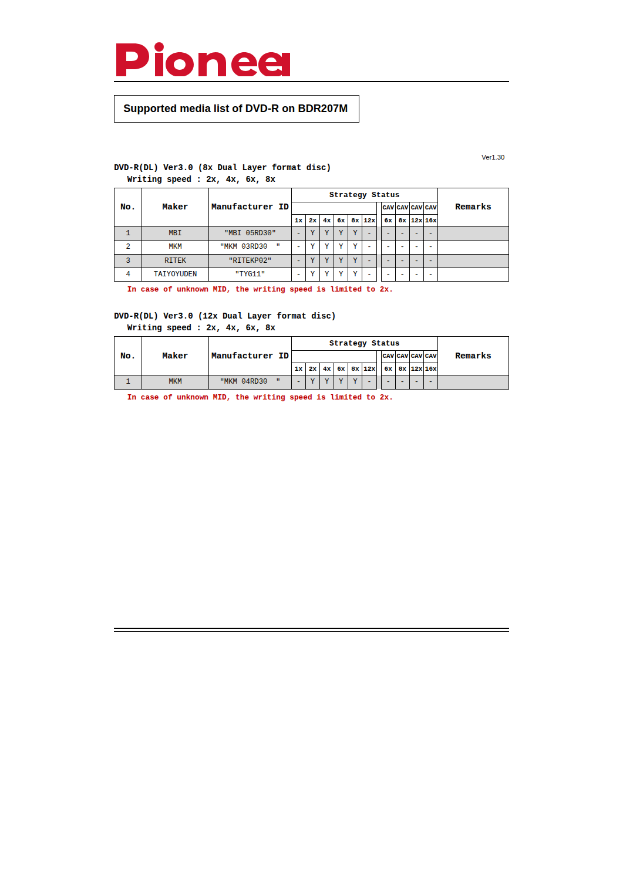Supported media list of DVD-R on BDR207M
Ver1.30
DVD-R(DL) Ver3.0 (8x Dual Layer format disc)
Writing speed : 2x, 4x, 6x, 8x
| No. | Maker | Manufacturer ID | Strategy Status | Remarks |
| --- | --- | --- | --- | --- |
| | | CAV | CAV | CAV | CAV |
| 1x | 2x | 4x | 6x | 8x | 12x | | 6x | 8x | 12x | 16x |
| 1 | MBI | "MBI 05RD30" | - | Y | Y | Y | Y | - | | - | - | - | - | |
| 2 | MKM | "MKM 03RD30 " | - | Y | Y | Y | Y | - | | - | - | - | - | |
| 3 | RITEK | "RITEKP02" | - | Y | Y | Y | Y | - | | - | - | - | - | |
| 4 | TAIYOYUDEN | "TYG11" | - | Y | Y | Y | Y | - | | - | - | - | - | |
In case of unknown MID, the writing speed is limited to 2x.
DVD-R(DL) Ver3.0 (12x Dual Layer format disc)
Writing speed : 2x, 4x, 6x, 8x
| No. | Maker | Manufacturer ID | Strategy Status | Remarks |
| --- | --- | --- | --- | --- |
| | | CAV | CAV | CAV | CAV |
| 1x | 2x | 4x | 6x | 8x | 12x | | 6x | 8x | 12x | 16x |
| 1 | MKM | "MKM 04RD30 " | - | Y | Y | Y | Y | - | | - | - | - | - | |
In case of unknown MID, the writing speed is limited to 2x.